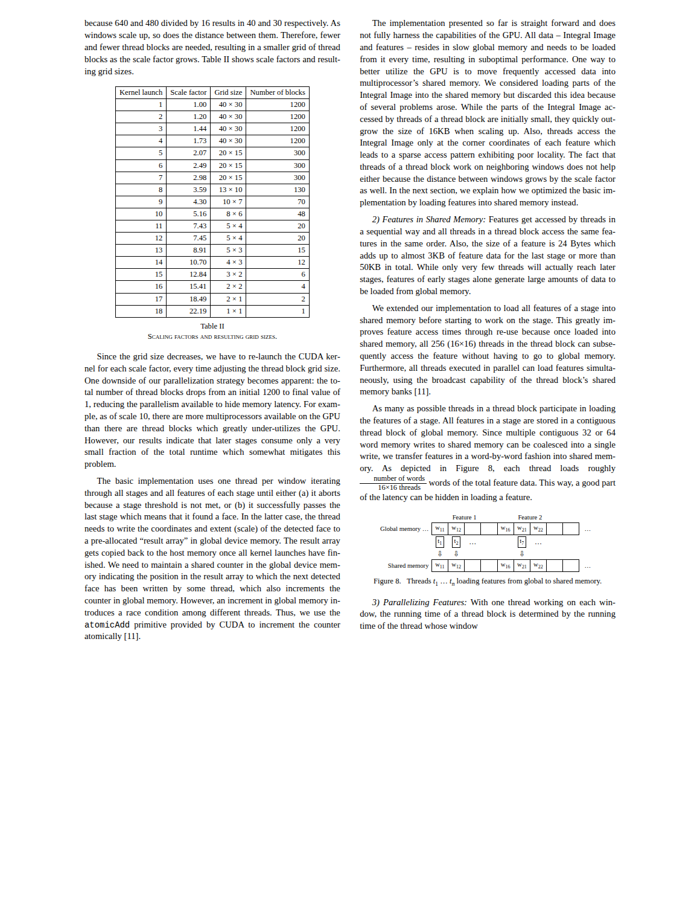because 640 and 480 divided by 16 results in 40 and 30 respectively. As windows scale up, so does the distance between them. Therefore, fewer and fewer thread blocks are needed, resulting in a smaller grid of thread blocks as the scale factor grows. Table II shows scale factors and resulting grid sizes.
| Kernel launch | Scale factor | Grid size | Number of blocks |
| --- | --- | --- | --- |
| 1 | 1.00 | 40 × 30 | 1200 |
| 2 | 1.20 | 40 × 30 | 1200 |
| 3 | 1.44 | 40 × 30 | 1200 |
| 4 | 1.73 | 40 × 30 | 1200 |
| 5 | 2.07 | 20 × 15 | 300 |
| 6 | 2.49 | 20 × 15 | 300 |
| 7 | 2.98 | 20 × 15 | 300 |
| 8 | 3.59 | 13 × 10 | 130 |
| 9 | 4.30 | 10 × 7 | 70 |
| 10 | 5.16 | 8 × 6 | 48 |
| 11 | 7.43 | 5 × 4 | 20 |
| 12 | 7.45 | 5 × 4 | 20 |
| 13 | 8.91 | 5 × 3 | 15 |
| 14 | 10.70 | 4 × 3 | 12 |
| 15 | 12.84 | 3 × 2 | 6 |
| 16 | 15.41 | 2 × 2 | 4 |
| 17 | 18.49 | 2 × 1 | 2 |
| 18 | 22.19 | 1 × 1 | 1 |
Table II
Scaling factors and resulting grid sizes.
Since the grid size decreases, we have to re-launch the CUDA kernel for each scale factor, every time adjusting the thread block grid size. One downside of our parallelization strategy becomes apparent: the total number of thread blocks drops from an initial 1200 to final value of 1, reducing the parallelism available to hide memory latency. For example, as of scale 10, there are more multiprocessors available on the GPU than there are thread blocks which greatly under-utilizes the GPU. However, our results indicate that later stages consume only a very small fraction of the total runtime which somewhat mitigates this problem.
The basic implementation uses one thread per window iterating through all stages and all features of each stage until either (a) it aborts because a stage threshold is not met, or (b) it successfully passes the last stage which means that it found a face. In the latter case, the thread needs to write the coordinates and extent (scale) of the detected face to a pre-allocated “result array” in global device memory. The result array gets copied back to the host memory once all kernel launches have finished. We need to maintain a shared counter in the global device memory indicating the position in the result array to which the next detected face has been written by some thread, which also increments the counter in global memory. However, an increment in global memory introduces a race condition among different threads. Thus, we use the atomicAdd primitive provided by CUDA to increment the counter atomically [11].
The implementation presented so far is straight forward and does not fully harness the capabilities of the GPU. All data – Integral Image and features – resides in slow global memory and needs to be loaded from it every time, resulting in suboptimal performance. One way to better utilize the GPU is to move frequently accessed data into multiprocessor’s shared memory. We considered loading parts of the Integral Image into the shared memory but discarded this idea because of several problems arose. While the parts of the Integral Image accessed by threads of a thread block are initially small, they quickly outgrow the size of 16KB when scaling up. Also, threads access the Integral Image only at the corner coordinates of each feature which leads to a sparse access pattern exhibiting poor locality. The fact that threads of a thread block work on neighboring windows does not help either because the distance between windows grows by the scale factor as well. In the next section, we explain how we optimized the basic implementation by loading features into shared memory instead.
2) Features in Shared Memory: Features get accessed by threads in a sequential way and all threads in a thread block access the same features in the same order. Also, the size of a feature is 24 Bytes which adds up to almost 3KB of feature data for the last stage or more than 50KB in total. While only very few threads will actually reach later stages, features of early stages alone generate large amounts of data to be loaded from global memory.
We extended our implementation to load all features of a stage into shared memory before starting to work on the stage. This greatly improves feature access times through re-use because once loaded into shared memory, all 256 (16×16) threads in the thread block can subsequently access the feature without having to go to global memory. Furthermore, all threads executed in parallel can load features simultaneously, using the broadcast capability of the thread block’s shared memory banks [11].
As many as possible threads in a thread block participate in loading the features of a stage. All features in a stage are stored in a contiguous thread block of global memory. Since multiple contiguous 32 or 64 word memory writes to shared memory can be coalesced into a single write, we transfer features in a word-by-word fashion into shared memory. As depicted in Figure 8, each thread loads roughly number of words 16×16 threads words of the total feature data. This way, a good part of the latency can be hidden in loading a feature.
| | Feature 1 | Feature 2 | |
| Global memory … | w 11 | w 12 | | | w 16 | w 21 | w 22 | | | … |
| | t 1 | t 2 | … | | | t 7 | … | | | |
| | ⇩ | ⇩ | | | | ⇩ | | | | |
| Shared memory | w 11 | w 12 | | | w 16 | w 21 | w 22 | | | … |
Figure 8. Threads t1 … tn loading features from global to shared memory.
3) Parallelizing Features: With one thread working on each window, the running time of a thread block is determined by the running time of the thread whose window